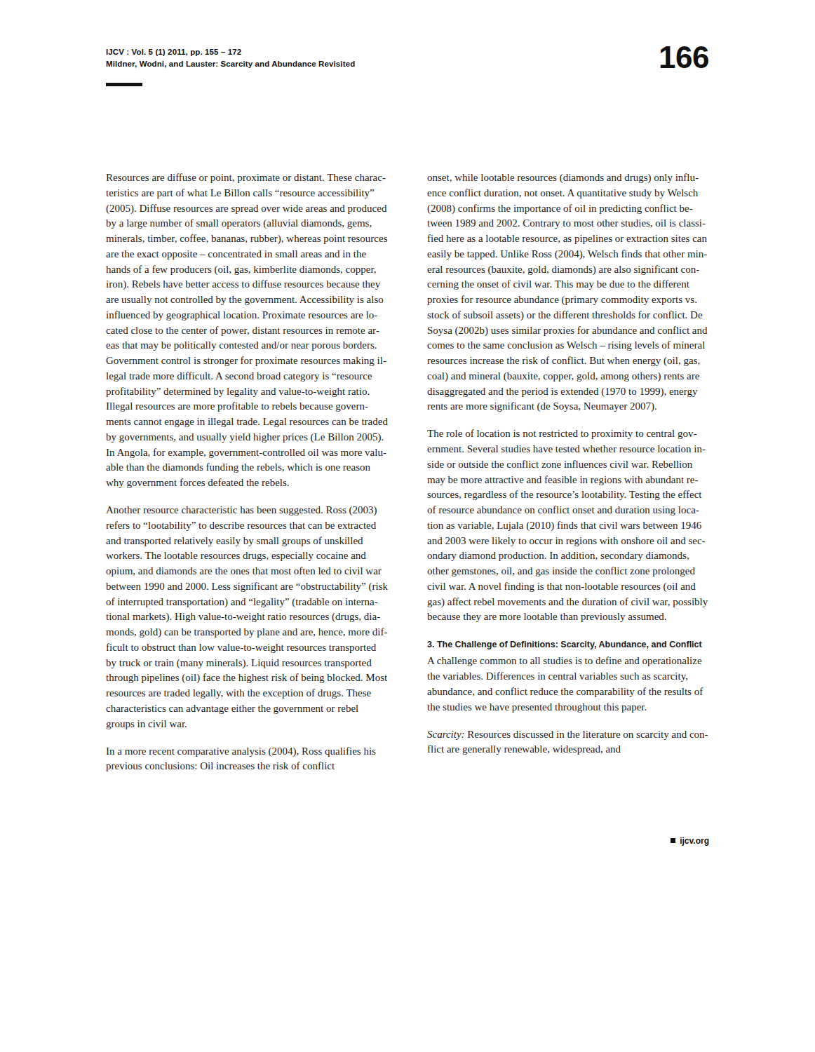IJCV : Vol. 5 (1) 2011, pp. 155 – 172
Mildner, Wodni, and Lauster: Scarcity and Abundance Revisited
166
Resources are diffuse or point, proximate or distant. These characteristics are part of what Le Billon calls “resource accessibility” (2005). Diffuse resources are spread over wide areas and produced by a large number of small operators (alluvial diamonds, gems, minerals, timber, coffee, bananas, rubber), whereas point resources are the exact opposite – concentrated in small areas and in the hands of a few producers (oil, gas, kimberlite diamonds, copper, iron). Rebels have better access to diffuse resources because they are usually not controlled by the government. Accessibility is also influenced by geographical location. Proximate resources are located close to the center of power, distant resources in remote areas that may be politically contested and/or near porous borders. Government control is stronger for proximate resources making illegal trade more difficult. A second broad category is “resource profitability” determined by legality and value-to-weight ratio. Illegal resources are more profitable to rebels because governments cannot engage in illegal trade. Legal resources can be traded by governments, and usually yield higher prices (Le Billon 2005). In Angola, for example, government-controlled oil was more valuable than the diamonds funding the rebels, which is one reason why government forces defeated the rebels.
Another resource characteristic has been suggested. Ross (2003) refers to “lootability” to describe resources that can be extracted and transported relatively easily by small groups of unskilled workers. The lootable resources drugs, especially cocaine and opium, and diamonds are the ones that most often led to civil war between 1990 and 2000. Less significant are “obstructability” (risk of interrupted transportation) and “legality” (tradable on international markets). High value-to-weight ratio resources (drugs, diamonds, gold) can be transported by plane and are, hence, more difficult to obstruct than low value-to-weight resources transported by truck or train (many minerals). Liquid resources transported through pipelines (oil) face the highest risk of being blocked. Most resources are traded legally, with the exception of drugs. These characteristics can advantage either the government or rebel groups in civil war.
In a more recent comparative analysis (2004), Ross qualifies his previous conclusions: Oil increases the risk of conflict
onset, while lootable resources (diamonds and drugs) only influence conflict duration, not onset. A quantitative study by Welsch (2008) confirms the importance of oil in predicting conflict between 1989 and 2002. Contrary to most other studies, oil is classified here as a lootable resource, as pipelines or extraction sites can easily be tapped. Unlike Ross (2004), Welsch finds that other mineral resources (bauxite, gold, diamonds) are also significant concerning the onset of civil war. This may be due to the different proxies for resource abundance (primary commodity exports vs. stock of subsoil assets) or the different thresholds for conflict. De Soysa (2002b) uses similar proxies for abundance and conflict and comes to the same conclusion as Welsch – rising levels of mineral resources increase the risk of conflict. But when energy (oil, gas, coal) and mineral (bauxite, copper, gold, among others) rents are disaggregated and the period is extended (1970 to 1999), energy rents are more significant (de Soysa, Neumayer 2007).
The role of location is not restricted to proximity to central government. Several studies have tested whether resource location inside or outside the conflict zone influences civil war. Rebellion may be more attractive and feasible in regions with abundant resources, regardless of the resource’s lootability. Testing the effect of resource abundance on conflict onset and duration using location as variable, Lujala (2010) finds that civil wars between 1946 and 2003 were likely to occur in regions with onshore oil and secondary diamond production. In addition, secondary diamonds, other gemstones, oil, and gas inside the conflict zone prolonged civil war. A novel finding is that non-lootable resources (oil and gas) affect rebel movements and the duration of civil war, possibly because they are more lootable than previously assumed.
3. The Challenge of Definitions: Scarcity, Abundance, and Conflict
A challenge common to all studies is to define and operationalize the variables. Differences in central variables such as scarcity, abundance, and conflict reduce the comparability of the results of the studies we have presented throughout this paper.
Scarcity: Resources discussed in the literature on scarcity and conflict are generally renewable, widespread, and
ijcv.org